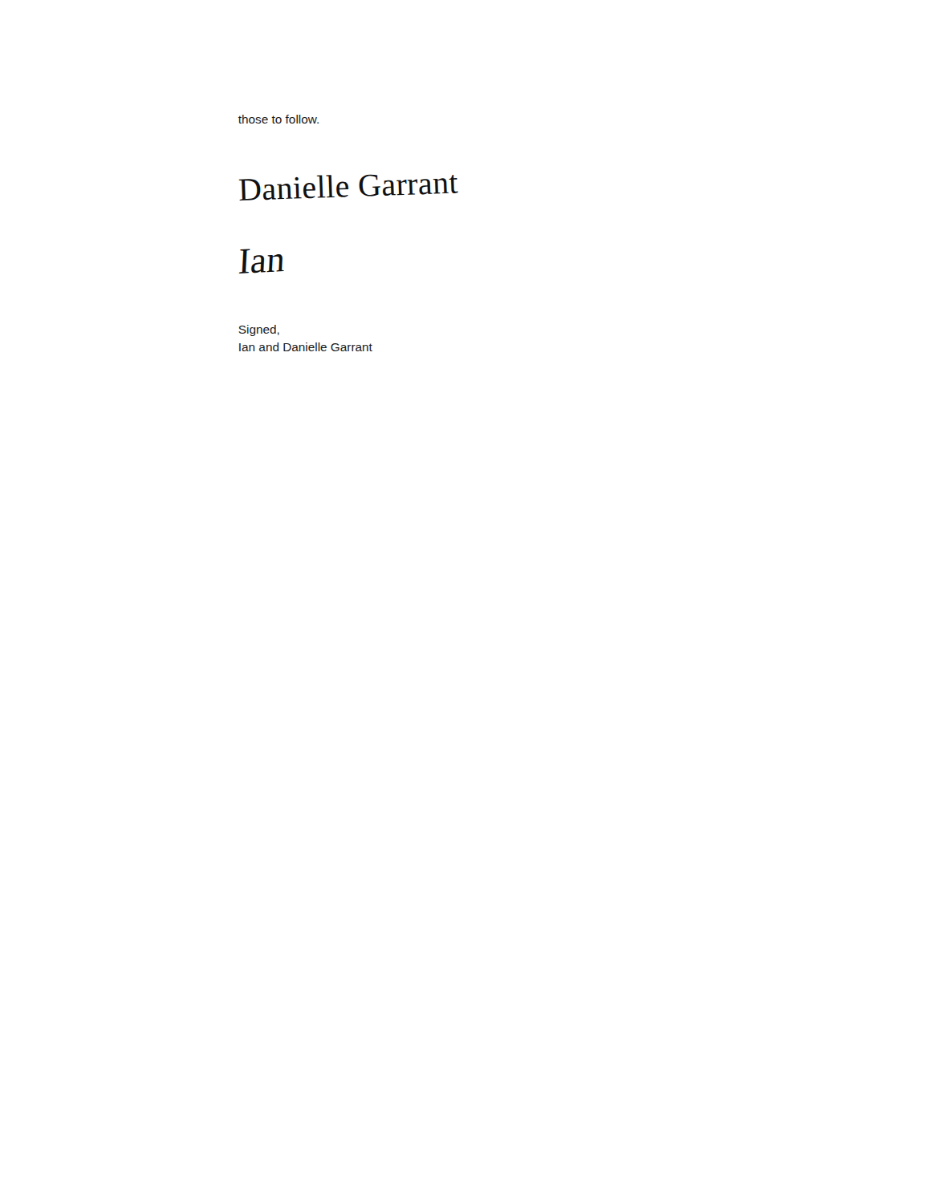those to follow.
Danielle Garrant Ian
Signed,
Ian and Danielle Garrant